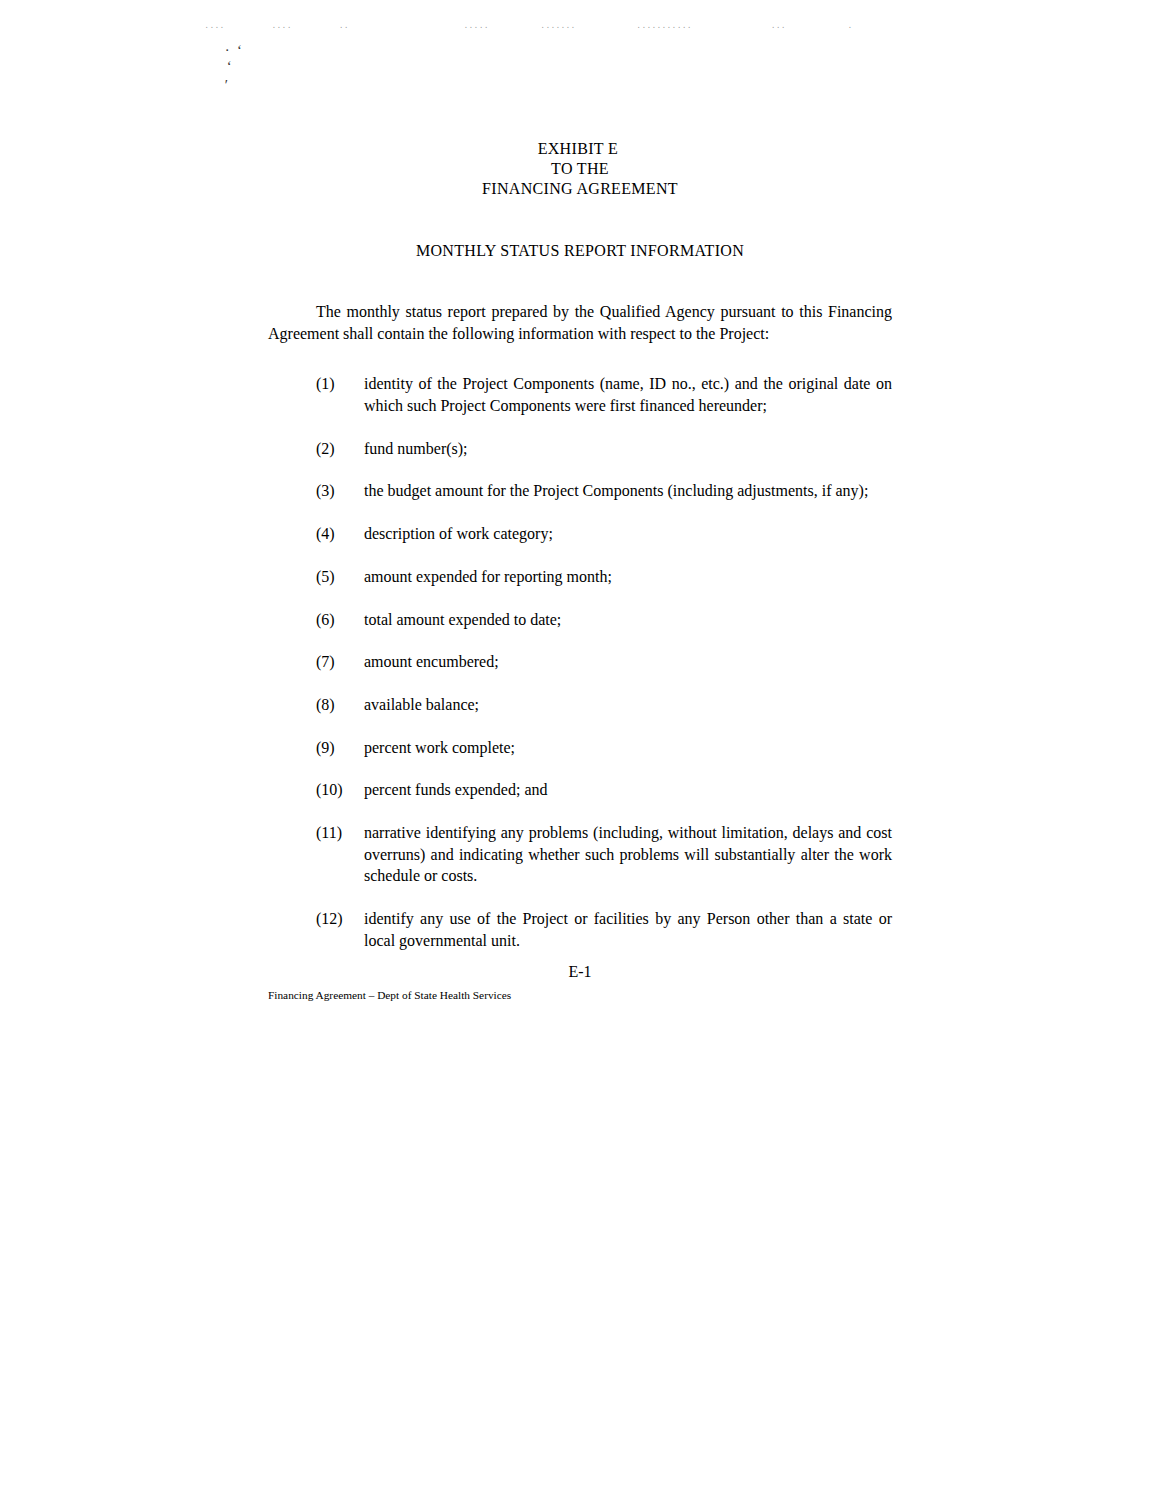. . . . . . . . . . . . . . . . . . . . . . . . . . . . . . . . . . . . .
· ‘ ‘ ′
EXHIBIT E
TO THE
FINANCING AGREEMENT
MONTHLY STATUS REPORT INFORMATION
The monthly status report prepared by the Qualified Agency pursuant to this Financing Agreement shall contain the following information with respect to the Project:
(1) identity of the Project Components (name, ID no., etc.) and the original date on which such Project Components were first financed hereunder;
(2) fund number(s);
(3) the budget amount for the Project Components (including adjustments, if any);
(4) description of work category;
(5) amount expended for reporting month;
(6) total amount expended to date;
(7) amount encumbered;
(8) available balance;
(9) percent work complete;
(10) percent funds expended; and
(11) narrative identifying any problems (including, without limitation, delays and cost overruns) and indicating whether such problems will substantially alter the work schedule or costs.
(12) identify any use of the Project or facilities by any Person other than a state or local governmental unit.
E-1
Financing Agreement – Dept of State Health Services